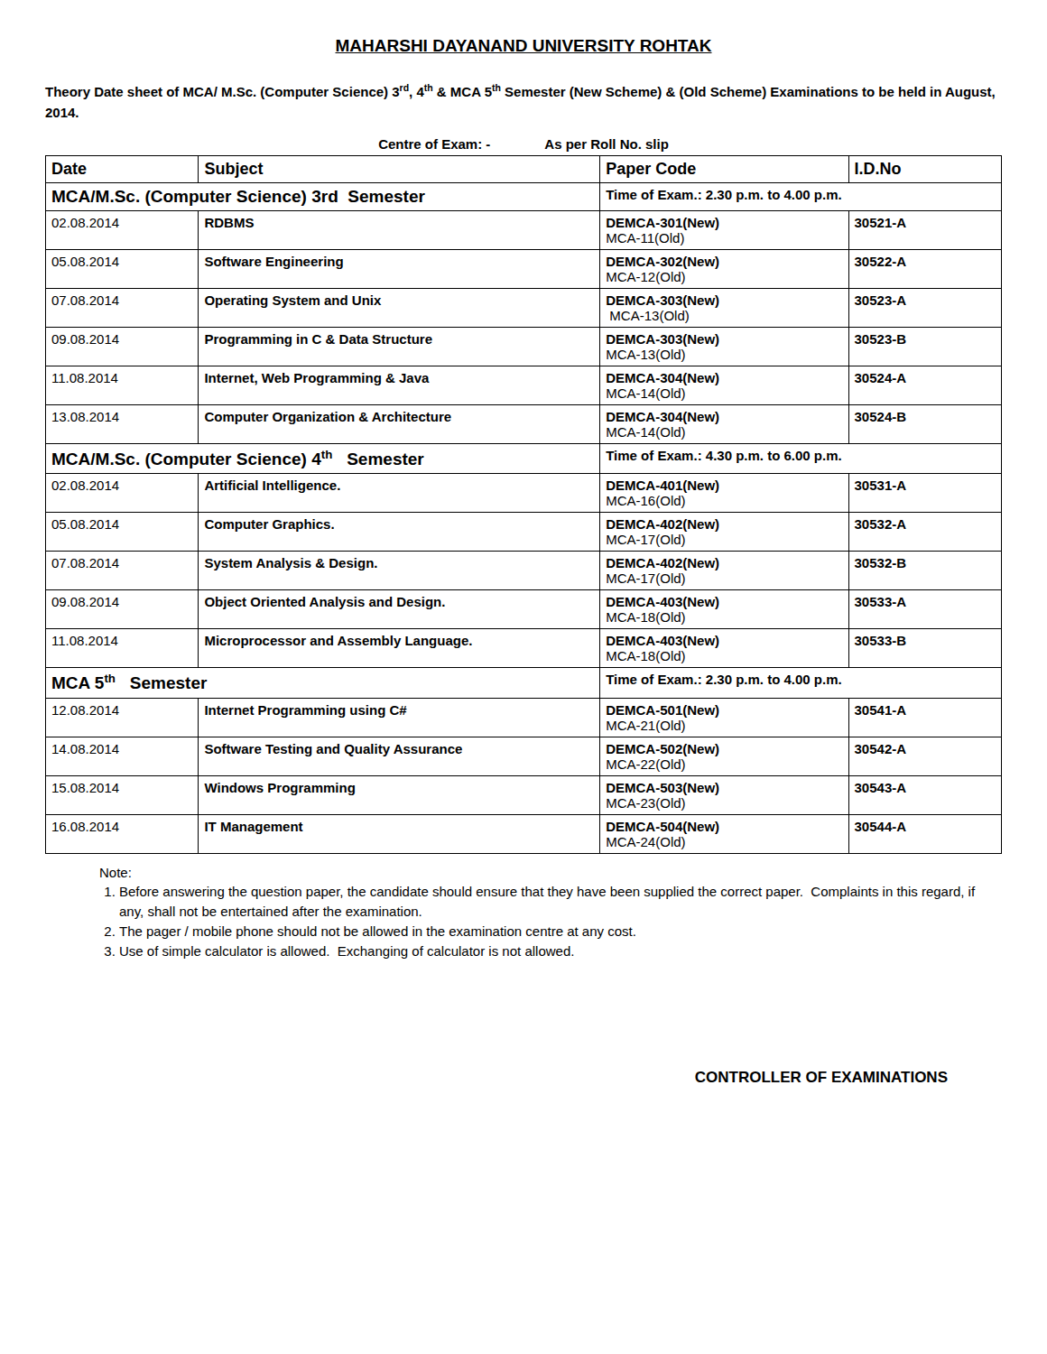MAHARSHI DAYANAND UNIVERSITY ROHTAK
Theory Date sheet of MCA/ M.Sc. (Computer Science) 3rd, 4th & MCA 5th Semester (New Scheme) & (Old Scheme) Examinations to be held in August, 2014.
Centre of Exam: - As per Roll No. slip
| Date | Subject | Paper Code | I.D.No |
| --- | --- | --- | --- |
| MCA/M.Sc. (Computer Science) 3rd Semester | Time of Exam.: 2.30 p.m. to 4.00 p.m. |
| 02.08.2014 | RDBMS | DEMCA-301(New) MCA-11(Old) | 30521-A |
| 05.08.2014 | Software Engineering | DEMCA-302(New) MCA-12(Old) | 30522-A |
| 07.08.2014 | Operating System and Unix | DEMCA-303(New) MCA-13(Old) | 30523-A |
| 09.08.2014 | Programming in C & Data Structure | DEMCA-303(New) MCA-13(Old) | 30523-B |
| 11.08.2014 | Internet, Web Programming & Java | DEMCA-304(New) MCA-14(Old) | 30524-A |
| 13.08.2014 | Computer Organization & Architecture | DEMCA-304(New) MCA-14(Old) | 30524-B |
| MCA/M.Sc. (Computer Science) 4 th Semester | Time of Exam.: 4.30 p.m. to 6.00 p.m. |
| 02.08.2014 | Artificial Intelligence. | DEMCA-401(New) MCA-16(Old) | 30531-A |
| 05.08.2014 | Computer Graphics. | DEMCA-402(New) MCA-17(Old) | 30532-A |
| 07.08.2014 | System Analysis & Design. | DEMCA-402(New) MCA-17(Old) | 30532-B |
| 09.08.2014 | Object Oriented Analysis and Design. | DEMCA-403(New) MCA-18(Old) | 30533-A |
| 11.08.2014 | Microprocessor and Assembly Language. | DEMCA-403(New) MCA-18(Old) | 30533-B |
| MCA 5 th Semester | Time of Exam.: 2.30 p.m. to 4.00 p.m. |
| 12.08.2014 | Internet Programming using C# | DEMCA-501(New) MCA-21(Old) | 30541-A |
| 14.08.2014 | Software Testing and Quality Assurance | DEMCA-502(New) MCA-22(Old) | 30542-A |
| 15.08.2014 | Windows Programming | DEMCA-503(New) MCA-23(Old) | 30543-A |
| 16.08.2014 | IT Management | DEMCA-504(New) MCA-24(Old) | 30544-A |
Note:
Before answering the question paper, the candidate should ensure that they have been supplied the correct paper. Complaints in this regard, if any, shall not be entertained after the examination.
The pager / mobile phone should not be allowed in the examination centre at any cost.
Use of simple calculator is allowed. Exchanging of calculator is not allowed.
CONTROLLER OF EXAMINATIONS